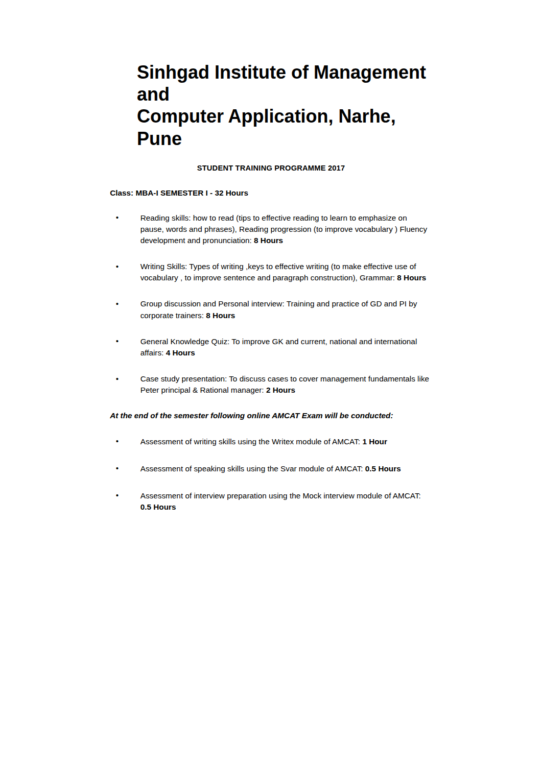Sinhgad Institute of Management and
Computer Application, Narhe, Pune
STUDENT TRAINING PROGRAMME 2017
Class: MBA-I SEMESTER I - 32 Hours
Reading skills: how to read (tips to effective reading to learn to emphasize on pause, words and phrases), Reading progression (to improve vocabulary ) Fluency development and pronunciation: 8 Hours
Writing Skills: Types of writing ,keys to effective writing (to make effective use of vocabulary , to improve sentence and paragraph construction), Grammar: 8 Hours
Group discussion and Personal interview: Training and practice of GD and PI by corporate trainers: 8 Hours
General Knowledge Quiz: To improve GK and current, national and international affairs: 4 Hours
Case study presentation: To discuss cases to cover management fundamentals like Peter principal & Rational manager: 2 Hours
At the end of the semester following online AMCAT Exam will be conducted:
Assessment of writing skills using the Writex module of AMCAT: 1 Hour
Assessment of speaking skills using the Svar module of AMCAT: 0.5 Hours
Assessment of interview preparation using the Mock interview module of AMCAT: 0.5 Hours